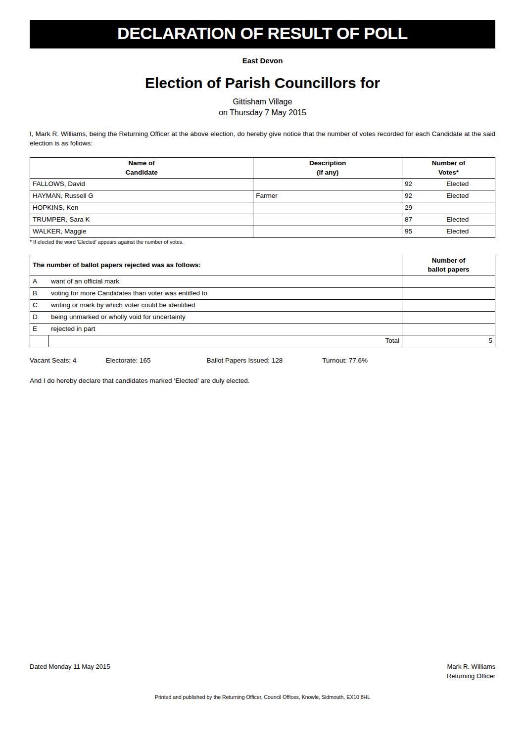DECLARATION OF RESULT OF POLL
East Devon
Election of Parish Councillors for
Gittisham Village
on Thursday 7 May 2015
I, Mark R. Williams, being the Returning Officer at the above election, do hereby give notice that the number of votes recorded for each Candidate at the said election is as follows:
| Name of Candidate | Description (if any) | Number of Votes* |
| --- | --- | --- |
| FALLOWS, David | | / 92 / Elected / |
| HAYMAN, Russell G | Farmer | / 92 / Elected / |
| HOPKINS, Ken | | / 29 / / |
| TRUMPER, Sara K | | / 87 / Elected / |
| WALKER, Maggie | | / 95 / Elected / |
* If elected the word 'Elected' appears against the number of votes.
| The number of ballot papers rejected was as follows: | Number of ballot papers |
| --- | --- |
| A | want of an official mark | |
| B | voting for more Candidates than voter was entitled to | |
| C | writing or mark by which voter could be identified | |
| D | being unmarked or wholly void for uncertainty | |
| E | rejected in part | |
| | Total | 5 |
Vacant Seats: 4 Electorate: 165 Ballot Papers Issued: 128 Turnout: 77.6%
And I do hereby declare that candidates marked ‘Elected’ are duly elected.
Dated Monday 11 May 2015
Mark R. Williams
Returning Officer
Printed and published by the Returning Officer, Council Offices, Knowle, Sidmouth, EX10 8HL